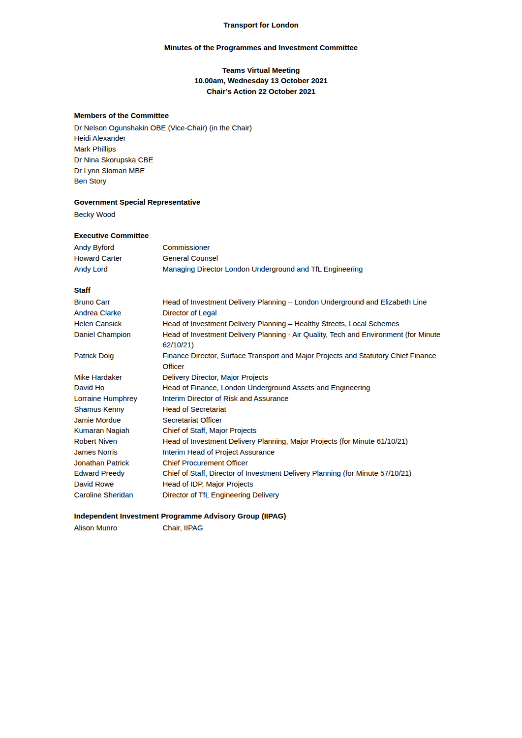Transport for London
Minutes of the Programmes and Investment Committee
Teams Virtual Meeting
10.00am, Wednesday 13 October 2021
Chair’s Action 22 October 2021
Members of the Committee
Dr Nelson Ogunshakin OBE (Vice-Chair) (in the Chair)
Heidi Alexander
Mark Phillips
Dr Nina Skorupska CBE
Dr Lynn Sloman MBE
Ben Story
Government Special Representative
Becky Wood
Executive Committee
| Andy Byford | Commissioner |
| Howard Carter | General Counsel |
| Andy Lord | Managing Director London Underground and TfL Engineering |
Staff
| Bruno Carr | Head of Investment Delivery Planning – London Underground and Elizabeth Line |
| Andrea Clarke | Director of Legal |
| Helen Cansick | Head of Investment Delivery Planning – Healthy Streets, Local Schemes |
| Daniel Champion | Head of Investment Delivery Planning - Air Quality, Tech and Environment (for Minute 62/10/21) |
| Patrick Doig | Finance Director, Surface Transport and Major Projects and Statutory Chief Finance Officer |
| Mike Hardaker | Delivery Director, Major Projects |
| David Ho | Head of Finance, London Underground Assets and Engineering |
| Lorraine Humphrey | Interim Director of Risk and Assurance |
| Shamus Kenny | Head of Secretariat |
| Jamie Mordue | Secretariat Officer |
| Kumaran Nagiah | Chief of Staff, Major Projects |
| Robert Niven | Head of Investment Delivery Planning, Major Projects (for Minute 61/10/21) |
| James Norris | Interim Head of Project Assurance |
| Jonathan Patrick | Chief Procurement Officer |
| Edward Preedy | Chief of Staff, Director of Investment Delivery Planning (for Minute 57/10/21) |
| David Rowe | Head of IDP, Major Projects |
| Caroline Sheridan | Director of TfL Engineering Delivery |
Independent Investment Programme Advisory Group (IIPAG)
| Alison Munro | Chair, IIPAG |